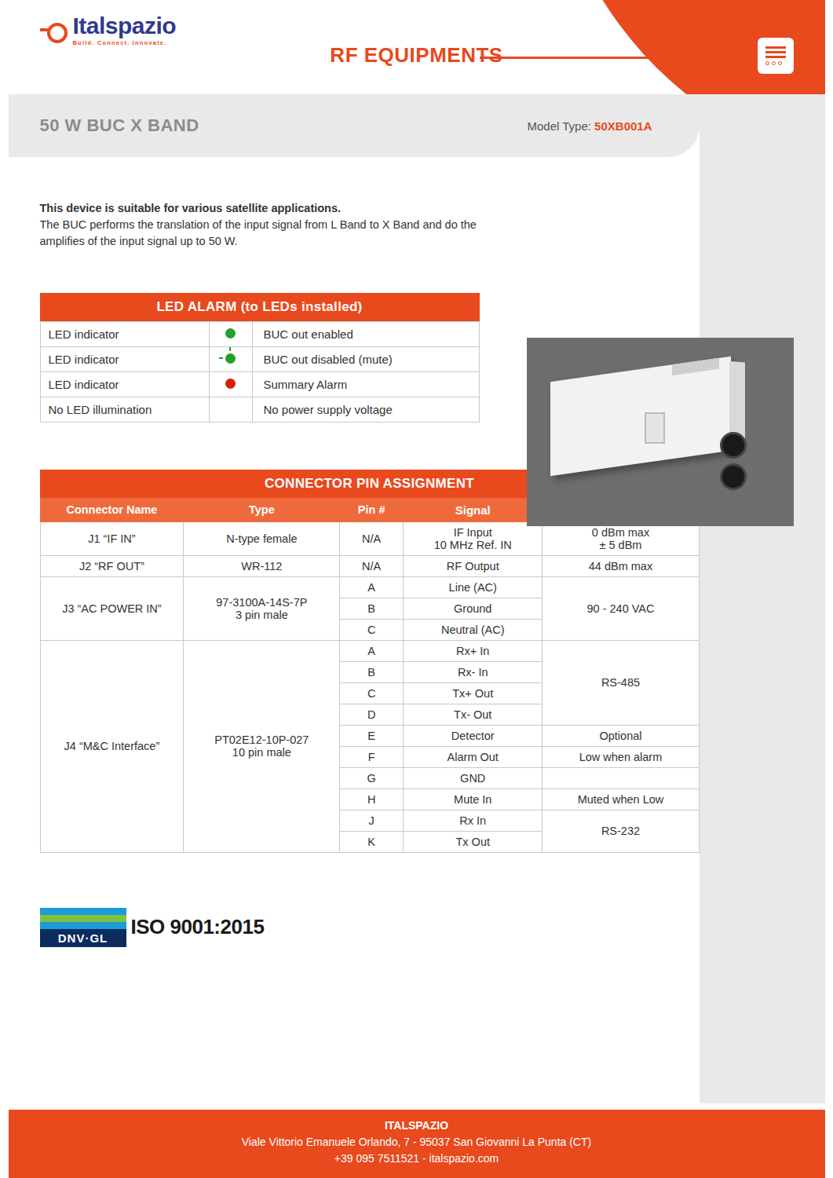Italspazio
Build. Connect. Innovate.
RF EQUIPMENTS
50 W BUC X BAND
Model Type: 50XB001A
This device is suitable for various satellite applications.
The BUC performs the translation of the input signal from L Band to X Band and do the amplifies of the input signal up to 50 W.
LED ALARM (to LEDs installed)
| LED indicator | | BUC out enabled |
| LED indicator | | BUC out disabled (mute) |
| LED indicator | | Summary Alarm |
| No LED illumination | | No power supply voltage |
CONNECTOR PIN ASSIGNMENT
| Connector Name | Type | Pin # | Signal | Parameter |
| --- | --- | --- | --- | --- |
| J1 “IF IN” | N-type female | N/A | IF Input 10 MHz Ref. IN | 0 dBm max ± 5 dBm |
| J2 “RF OUT” | WR-112 | N/A | RF Output | 44 dBm max |
| J3 “AC POWER IN” | 97-3100A-14S-7P 3 pin male | A | Line (AC) | 90 - 240 VAC |
| B | Ground |
| C | Neutral (AC) |
| J4 “M&C Interface” | PT02E12-10P-027 10 pin male | A | Rx+ In | RS-485 |
| B | Rx- In |
| C | Tx+ Out |
| D | Tx- Out |
| E | Detector | Optional |
| F | Alarm Out | Low when alarm |
| G | GND | |
| H | Mute In | Muted when Low |
| J | Rx In | RS-232 |
| K | Tx Out |
DNV·GL
ISO 9001:2015
ITALSPAZIO
Viale Vittorio Emanuele Orlando, 7 - 95037 San Giovanni La Punta (CT)
+39 095 7511521 - italspazio.com